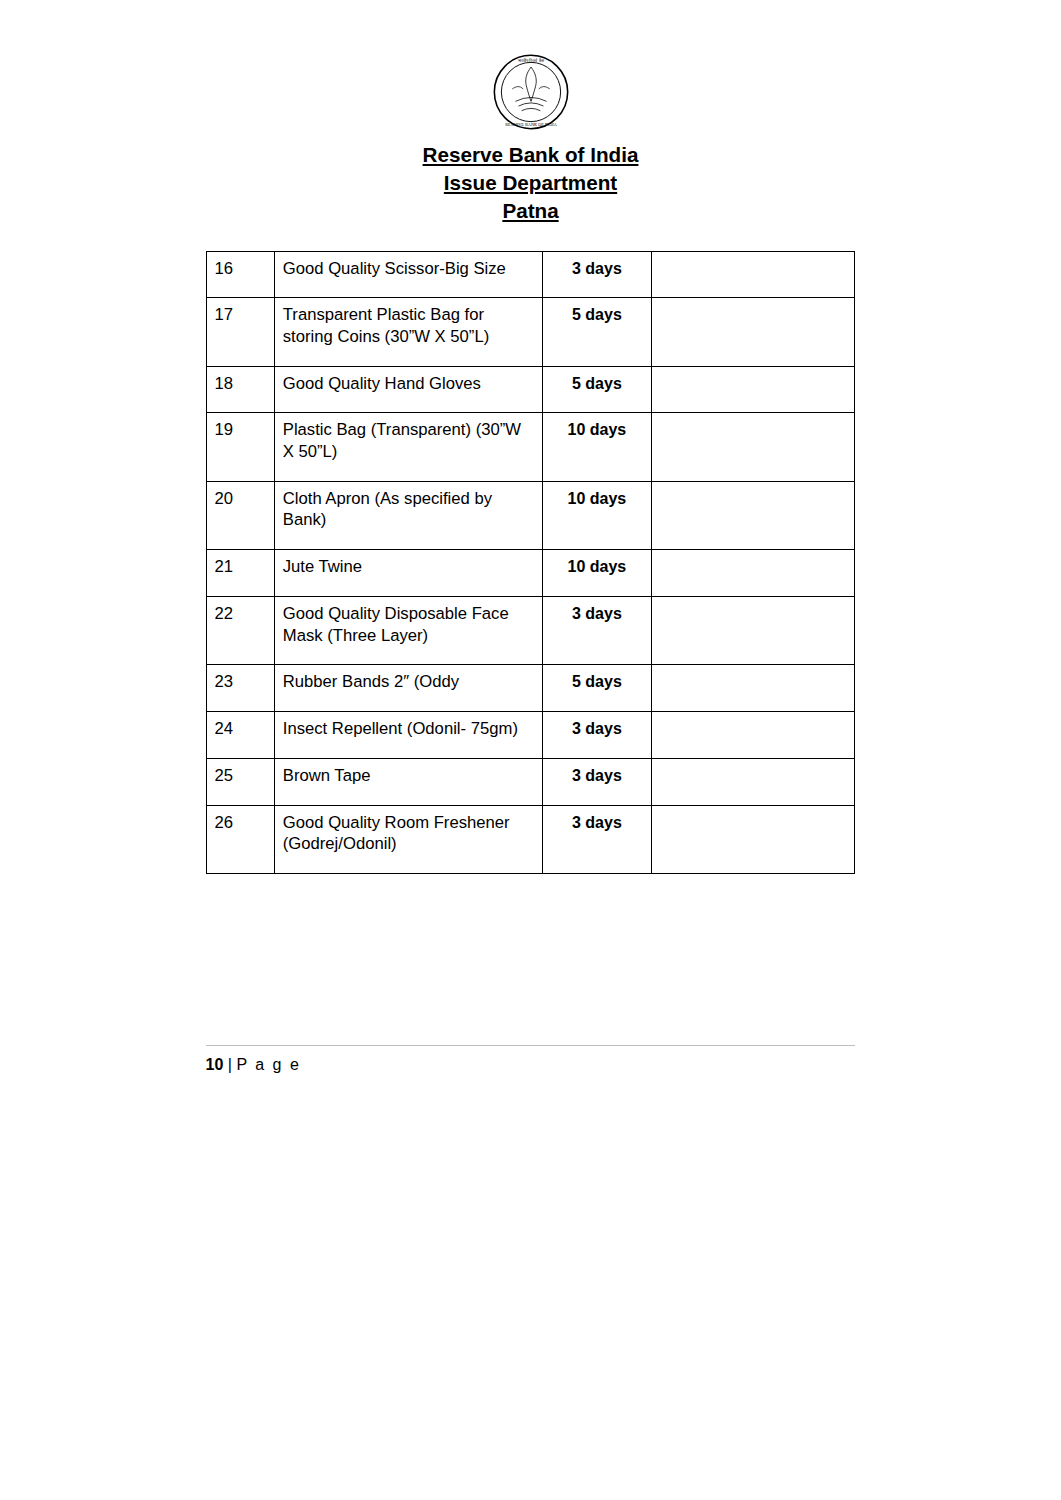भारतीय रिज़र्व बैंक RESERVE BANK OF INDIA
Reserve Bank of India Issue Department Patna
| 16 | Good Quality Scissor-Big Size | 3 days | |
| 17 | Transparent Plastic Bag for storing Coins (30”W X 50”L) | 5 days | |
| 18 | Good Quality Hand Gloves | 5 days | |
| 19 | Plastic Bag (Transparent) (30”W X 50”L) | 10 days | |
| 20 | Cloth Apron (As specified by Bank) | 10 days | |
| 21 | Jute Twine | 10 days | |
| 22 | Good Quality Disposable Face Mask (Three Layer) | 3 days | |
| 23 | Rubber Bands 2″ (Oddy | 5 days | |
| 24 | Insect Repellent (Odonil- 75gm) | 3 days | |
| 25 | Brown Tape | 3 days | |
| 26 | Good Quality Room Freshener (Godrej/Odonil) | 3 days | |
10 | P a g e